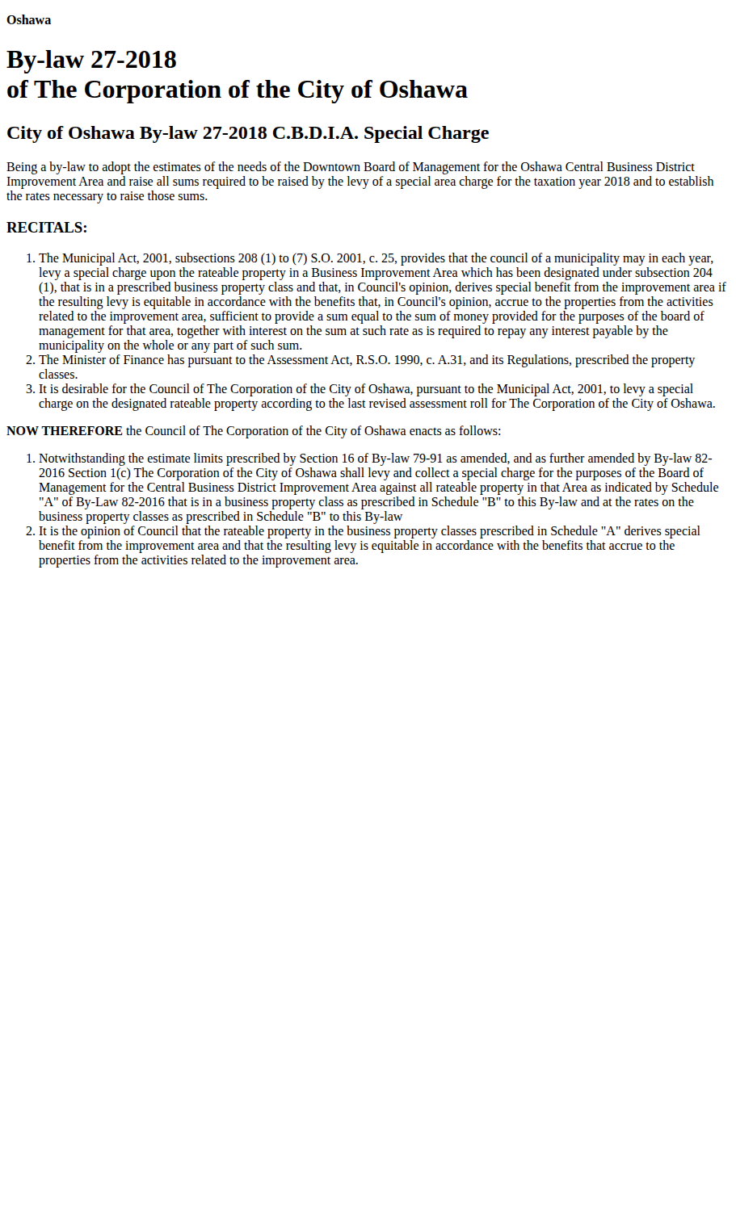Oshawa
By-law 27-2018
of The Corporation of the City of Oshawa
City of Oshawa By-law 27-2018 C.B.D.I.A. Special Charge
Being a by-law to adopt the estimates of the needs of the Downtown Board of Management for the Oshawa Central Business District Improvement Area and raise all sums required to be raised by the levy of a special area charge for the taxation year 2018 and to establish the rates necessary to raise those sums.
RECITALS:
The Municipal Act, 2001, subsections 208 (1) to (7) S.O. 2001, c. 25, provides that the council of a municipality may in each year, levy a special charge upon the rateable property in a Business Improvement Area which has been designated under subsection 204 (1), that is in a prescribed business property class and that, in Council's opinion, derives special benefit from the improvement area if the resulting levy is equitable in accordance with the benefits that, in Council's opinion, accrue to the properties from the activities related to the improvement area, sufficient to provide a sum equal to the sum of money provided for the purposes of the board of management for that area, together with interest on the sum at such rate as is required to repay any interest payable by the municipality on the whole or any part of such sum.
The Minister of Finance has pursuant to the Assessment Act, R.S.O. 1990, c. A.31, and its Regulations, prescribed the property classes.
It is desirable for the Council of The Corporation of the City of Oshawa, pursuant to the Municipal Act, 2001, to levy a special charge on the designated rateable property according to the last revised assessment roll for The Corporation of the City of Oshawa.
NOW THEREFORE the Council of The Corporation of the City of Oshawa enacts as follows:
Notwithstanding the estimate limits prescribed by Section 16 of By-law 79-91 as amended, and as further amended by By-law 82-2016 Section 1(c) The Corporation of the City of Oshawa shall levy and collect a special charge for the purposes of the Board of Management for the Central Business District Improvement Area against all rateable property in that Area as indicated by Schedule "A" of By-Law 82-2016 that is in a business property class as prescribed in Schedule "B" to this By-law and at the rates on the business property classes as prescribed in Schedule "B" to this By-law
It is the opinion of Council that the rateable property in the business property classes prescribed in Schedule "A" derives special benefit from the improvement area and that the resulting levy is equitable in accordance with the benefits that accrue to the properties from the activities related to the improvement area.